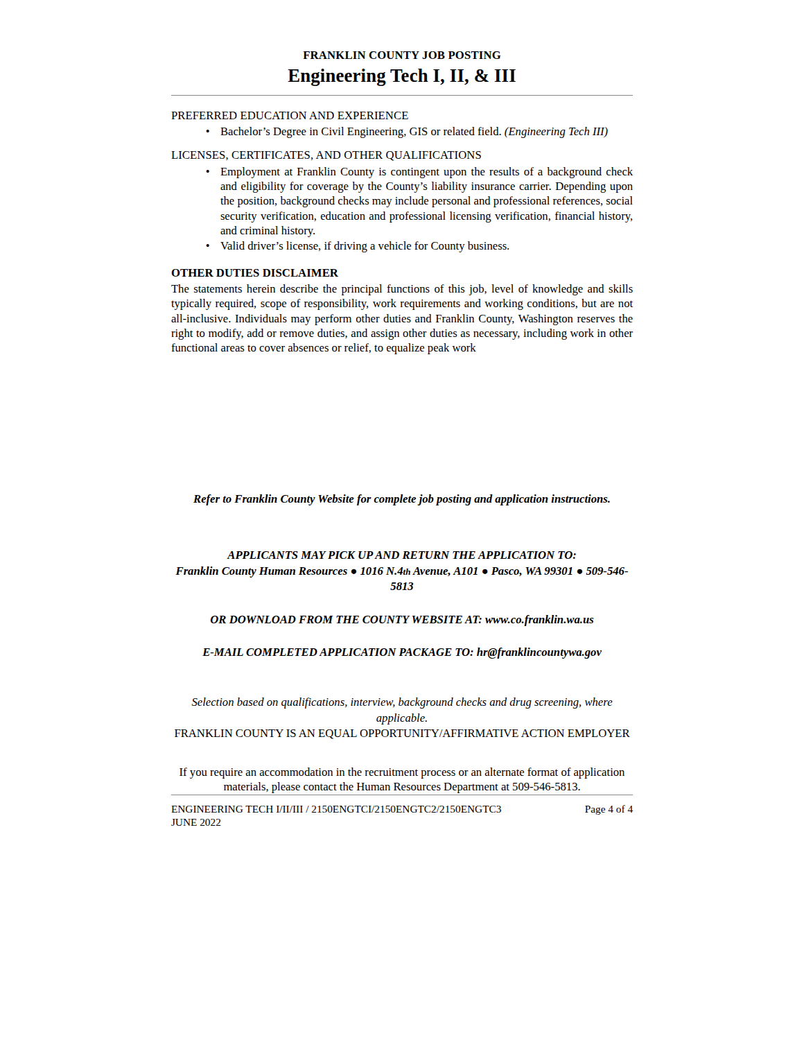FRANKLIN COUNTY JOB POSTING
Engineering Tech I, II, & III
PREFERRED EDUCATION AND EXPERIENCE
Bachelor’s Degree in Civil Engineering, GIS or related field. (Engineering Tech III)
LICENSES, CERTIFICATES, AND OTHER QUALIFICATIONS
Employment at Franklin County is contingent upon the results of a background check and eligibility for coverage by the County’s liability insurance carrier. Depending upon the position, background checks may include personal and professional references, social security verification, education and professional licensing verification, financial history, and criminal history.
Valid driver’s license, if driving a vehicle for County business.
OTHER DUTIES DISCLAIMER
The statements herein describe the principal functions of this job, level of knowledge and skills typically required, scope of responsibility, work requirements and working conditions, but are not all-inclusive. Individuals may perform other duties and Franklin County, Washington reserves the right to modify, add or remove duties, and assign other duties as necessary, including work in other functional areas to cover absences or relief, to equalize peak work
Refer to Franklin County Website for complete job posting and application instructions.
APPLICANTS MAY PICK UP AND RETURN THE APPLICATION TO:
Franklin County Human Resources ● 1016 N.4th Avenue, A101 ● Pasco, WA 99301 ● 509-546-5813
OR DOWNLOAD FROM THE COUNTY WEBSITE AT: www.co.franklin.wa.us
E-MAIL COMPLETED APPLICATION PACKAGE TO: hr@franklincountywa.gov
Selection based on qualifications, interview, background checks and drug screening, where applicable.
FRANKLIN COUNTY IS AN EQUAL OPPORTUNITY/AFFIRMATIVE ACTION EMPLOYER
If you require an accommodation in the recruitment process or an alternate format of application materials, please contact the Human Resources Department at 509-546-5813.
ENGINEERING TECH I/II/III / 2150ENGTCI/2150ENGTC2/2150ENGTC3
JUNE 2022
Page 4 of 4